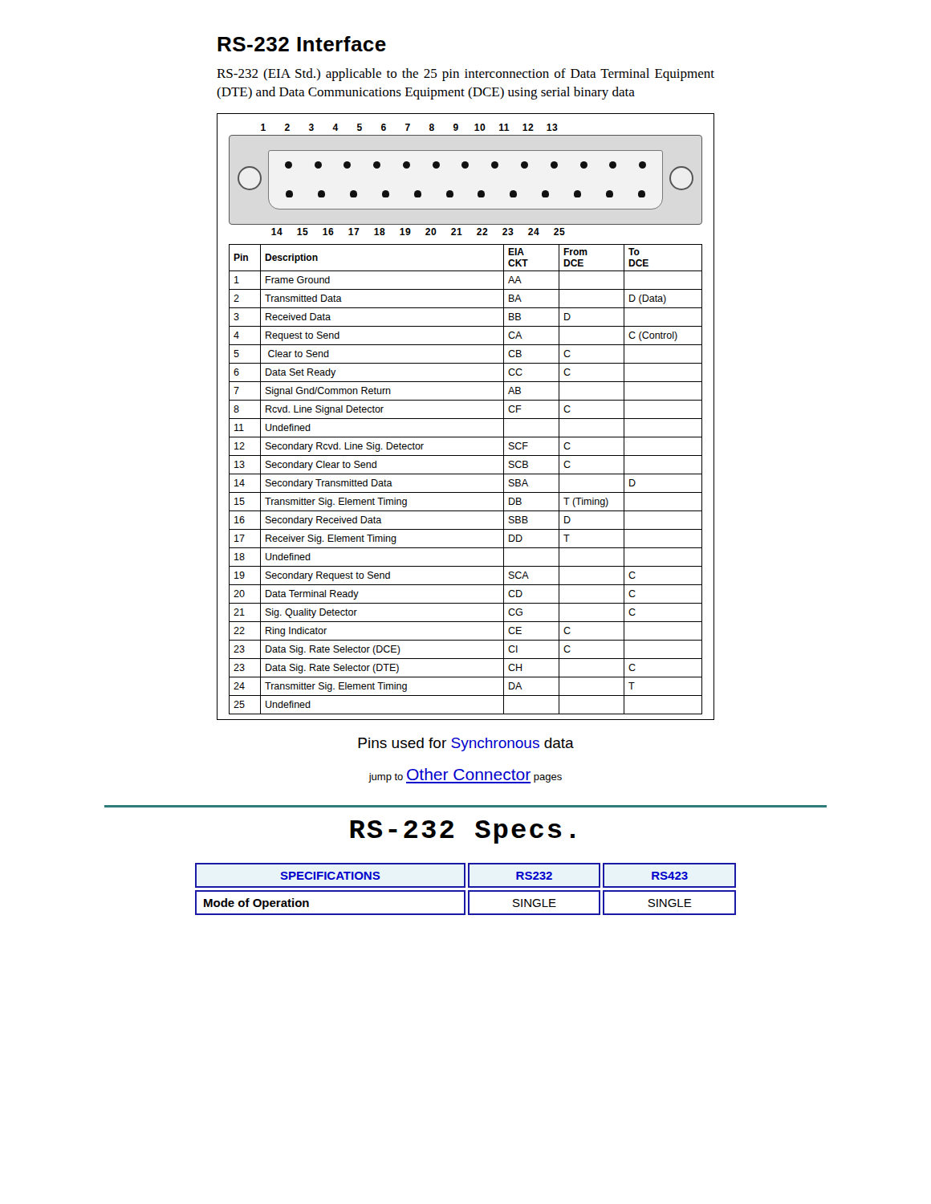RS-232 Interface
RS-232 (EIA Std.) applicable to the 25 pin interconnection of Data Terminal Equipment (DTE) and Data Communications Equipment (DCE) using serial binary data
12345678910111213
141516171819202122232425
| Pin | Description | EIA CKT | From DCE | To DCE |
| --- | --- | --- | --- | --- |
| 1 | Frame Ground | AA | | |
| 2 | Transmitted Data | BA | | D (Data) |
| 3 | Received Data | BB | D | |
| 4 | Request to Send | CA | | C (Control) |
| 5 | Clear to Send | CB | C | |
| 6 | Data Set Ready | CC | C | |
| 7 | Signal Gnd/Common Return | AB | | |
| 8 | Rcvd. Line Signal Detector | CF | C | |
| 11 | Undefined | | | |
| 12 | Secondary Rcvd. Line Sig. Detector | SCF | C | |
| 13 | Secondary Clear to Send | SCB | C | |
| 14 | Secondary Transmitted Data | SBA | | D |
| 15 | Transmitter Sig. Element Timing | DB | T (Timing) | |
| 16 | Secondary Received Data | SBB | D | |
| 17 | Receiver Sig. Element Timing | DD | T | |
| 18 | Undefined | | | |
| 19 | Secondary Request to Send | SCA | | C |
| 20 | Data Terminal Ready | CD | | C |
| 21 | Sig. Quality Detector | CG | | C |
| 22 | Ring Indicator | CE | C | |
| 23 | Data Sig. Rate Selector (DCE) | CI | C | |
| 23 | Data Sig. Rate Selector (DTE) | CH | | C |
| 24 | Transmitter Sig. Element Timing | DA | | T |
| 25 | Undefined | | | |
Pins used for Synchronous data
jump to Other Connector pages
RS-232 Specs.
| SPECIFICATIONS | RS232 | RS423 |
| --- | --- | --- |
| Mode of Operation | SINGLE | SINGLE |